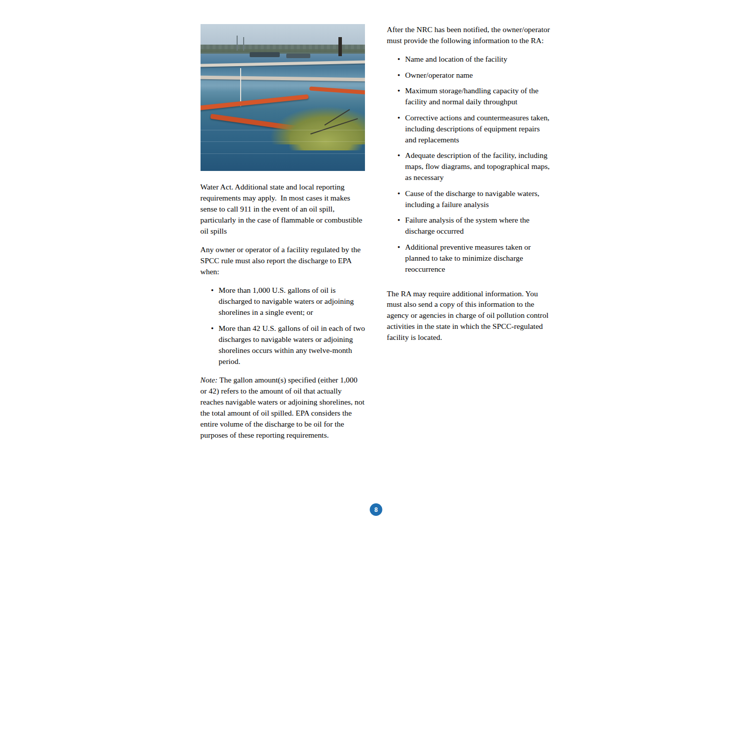Water Act. Additional state and local reporting requirements may apply. In most cases it makes sense to call 911 in the event of an oil spill, particularly in the case of flammable or combustible oil spills
Any owner or operator of a facility regulated by the SPCC rule must also report the discharge to EPA when:
More than 1,000 U.S. gallons of oil is discharged to navigable waters or adjoining shorelines in a single event; or
More than 42 U.S. gallons of oil in each of two discharges to navigable waters or adjoining shorelines occurs within any twelve-month period.
Note: The gallon amount(s) specified (either 1,000 or 42) refers to the amount of oil that actually reaches navigable waters or adjoining shorelines, not the total amount of oil spilled. EPA considers the entire volume of the discharge to be oil for the purposes of these reporting requirements.
After the NRC has been notified, the owner/operator must provide the following information to the RA:
Name and location of the facility
Owner/operator name
Maximum storage/handling capacity of the facility and normal daily throughput
Corrective actions and countermeasures taken, including descriptions of equipment repairs and replacements
Adequate description of the facility, including maps, flow diagrams, and topographical maps, as necessary
Cause of the discharge to navigable waters, including a failure analysis
Failure analysis of the system where the discharge occurred
Additional preventive measures taken or planned to take to minimize discharge reoccurrence
The RA may require additional information. You must also send a copy of this information to the agency or agencies in charge of oil pollution control activities in the state in which the SPCC-regulated facility is located.
8